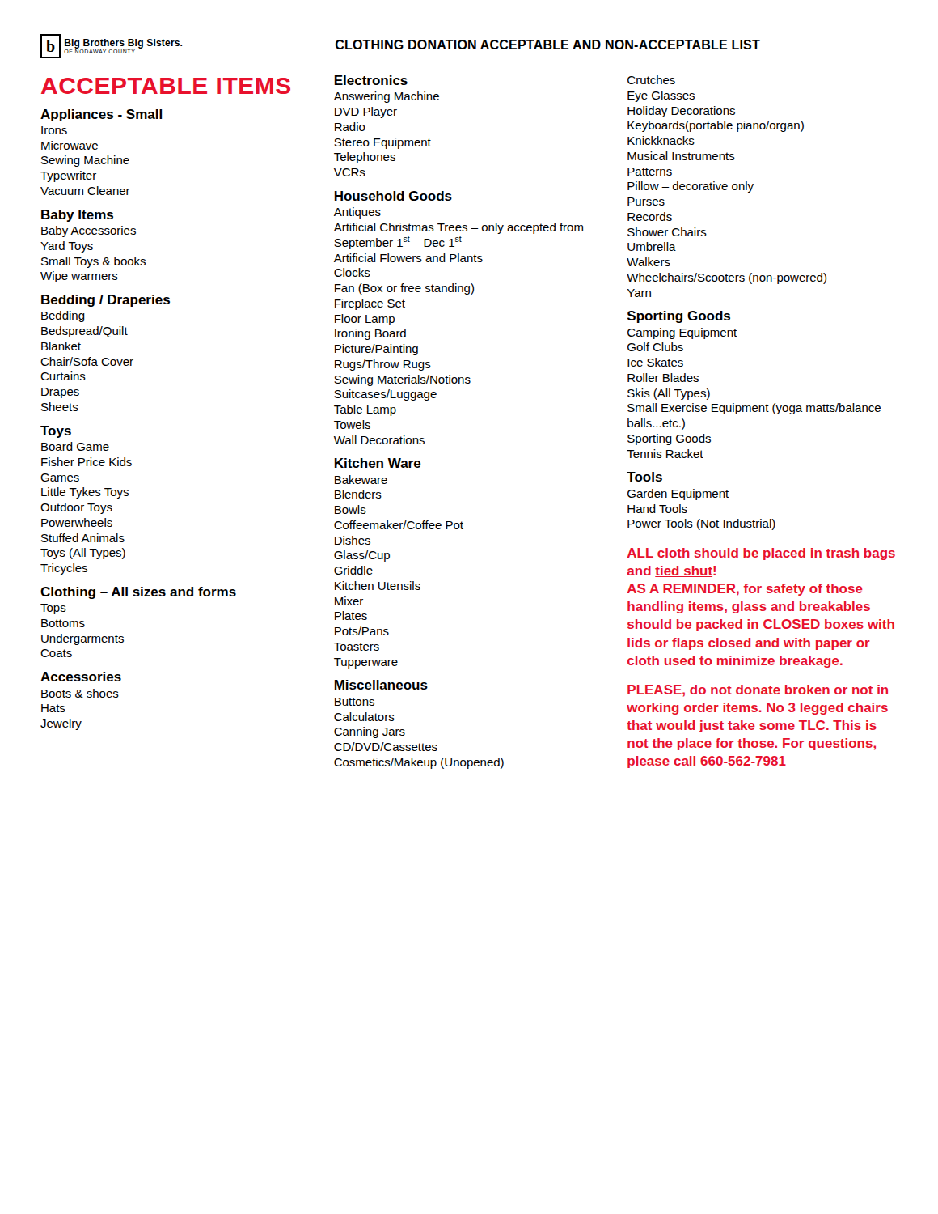bBig Brothers Big Sisters.OF NODAWAY COUNTY
CLOTHING DONATION ACCEPTABLE AND NON-ACCEPTABLE LIST
ACCEPTABLE ITEMS
Appliances - Small
Irons
Microwave
Sewing Machine
Typewriter
Vacuum Cleaner
Baby Items
Baby Accessories
Yard Toys
Small Toys & books
Wipe warmers
Bedding / Draperies
Bedding
Bedspread/Quilt
Blanket
Chair/Sofa Cover
Curtains
Drapes
Sheets
Toys
Board Game
Fisher Price Kids
Games
Little Tykes Toys
Outdoor Toys
Powerwheels
Stuffed Animals
Toys (All Types)
Tricycles
Clothing – All sizes and forms
Tops
Bottoms
Undergarments
Coats
Accessories
Boots & shoes
Hats
Jewelry
Electronics
Answering Machine
DVD Player
Radio
Stereo Equipment
Telephones
VCRs
Household Goods
Antiques
Artificial Christmas Trees – only accepted from September 1st – Dec 1st
Artificial Flowers and Plants
Clocks
Fan (Box or free standing)
Fireplace Set
Floor Lamp
Ironing Board
Picture/Painting
Rugs/Throw Rugs
Sewing Materials/Notions
Suitcases/Luggage
Table Lamp
Towels
Wall Decorations
Kitchen Ware
Bakeware
Blenders
Bowls
Coffeemaker/Coffee Pot
Dishes
Glass/Cup
Griddle
Kitchen Utensils
Mixer
Plates
Pots/Pans
Toasters
Tupperware
Miscellaneous
Buttons
Calculators
Canning Jars
CD/DVD/Cassettes
Cosmetics/Makeup (Unopened)
Crutches
Eye Glasses
Holiday Decorations
Keyboards(portable piano/organ)
Knickknacks
Musical Instruments
Patterns
Pillow – decorative only
Purses
Records
Shower Chairs
Umbrella
Walkers
Wheelchairs/Scooters (non-powered)
Yarn
Sporting Goods
Camping Equipment
Golf Clubs
Ice Skates
Roller Blades
Skis (All Types)
Small Exercise Equipment (yoga matts/balance balls...etc.)
Sporting Goods
Tennis Racket
Tools
Garden Equipment
Hand Tools
Power Tools (Not Industrial)
ALL cloth should be placed in trash bags and tied shut!
AS A REMINDER, for safety of those handling items, glass and breakables should be packed in CLOSED boxes with lids or flaps closed and with paper or cloth used to minimize breakage.
PLEASE, do not donate broken or not in working order items. No 3 legged chairs that would just take some TLC. This is not the place for those. For questions, please call 660-562-7981